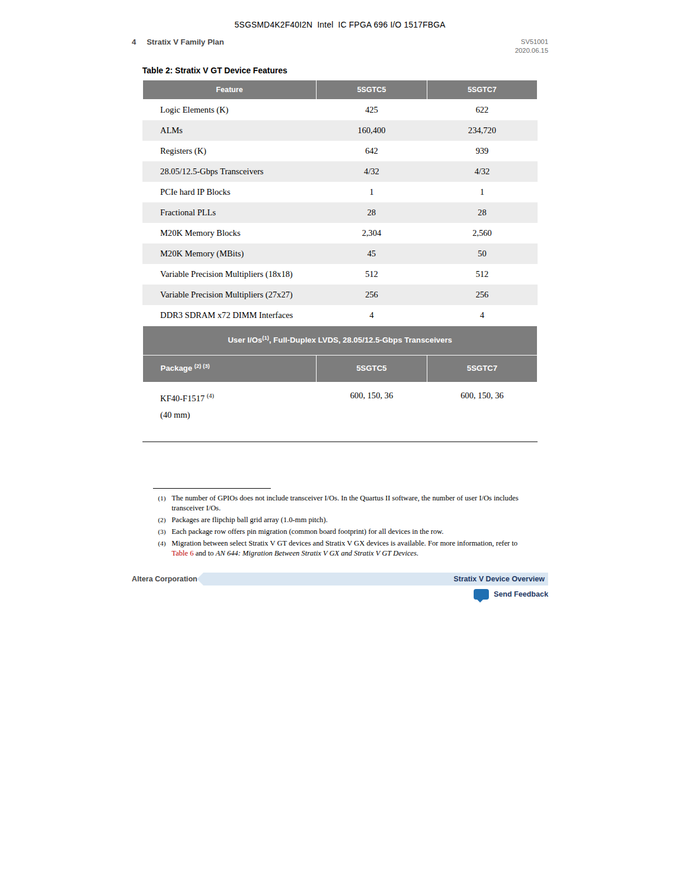5SGSMD4K2F40I2N Intel IC FPGA 696 I/O 1517FBGA
4 Stratix V Family Plan
SV51001
2020.06.15
Table 2: Stratix V GT Device Features
| Feature | 5SGTC5 | 5SGTC7 |
| --- | --- | --- |
| Logic Elements (K) | 425 | 622 |
| ALMs | 160,400 | 234,720 |
| Registers (K) | 642 | 939 |
| 28.05/12.5-Gbps Transceivers | 4/32 | 4/32 |
| PCIe hard IP Blocks | 1 | 1 |
| Fractional PLLs | 28 | 28 |
| M20K Memory Blocks | 2,304 | 2,560 |
| M20K Memory (MBits) | 45 | 50 |
| Variable Precision Multipliers (18x18) | 512 | 512 |
| Variable Precision Multipliers (27x27) | 256 | 256 |
| DDR3 SDRAM x72 DIMM Interfaces | 4 | 4 |
| User I/Os (1) , Full-Duplex LVDS, 28.05/12.5-Gbps Transceivers |
| Package (2) (3) | 5SGTC5 | 5SGTC7 |
| KF40-F1517 (4) (40 mm) | 600, 150, 36 | 600, 150, 36 |
(1)
The number of GPIOs does not include transceiver I/Os. In the Quartus II software, the number of user I/Os includes transceiver I/Os.
(2)
Packages are flipchip ball grid array (1.0-mm pitch).
(3)
Each package row offers pin migration (common board footprint) for all devices in the row.
(4)
Migration between select Stratix V GT devices and Stratix V GX devices is available. For more information, refer to Table 6 and to AN 644: Migration Between Stratix V GX and Stratix V GT Devices.
Altera Corporation
Stratix V Device Overview
Send Feedback